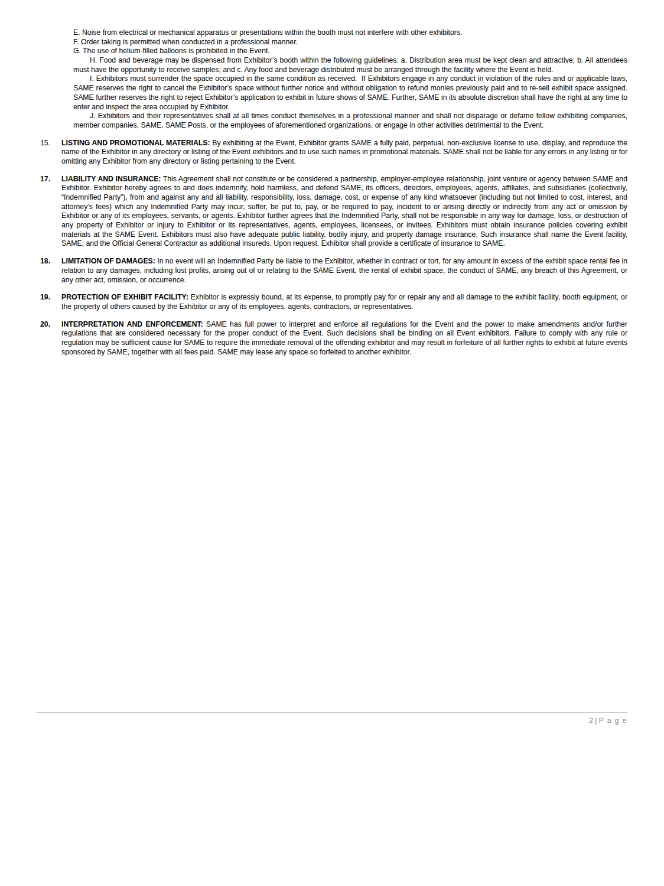E. Noise from electrical or mechanical apparatus or presentations within the booth must not interfere with other exhibitors.
F. Order taking is permitted when conducted in a professional manner.
G. The use of helium-filled balloons is prohibited in the Event.
H. Food and beverage may be dispensed from Exhibitor’s booth within the following guidelines: a. Distribution area must be kept clean and attractive; b. All attendees must have the opportunity to receive samples; and c. Any food and beverage distributed must be arranged through the facility where the Event is held.
I. Exhibitors must surrender the space occupied in the same condition as received. If Exhibitors engage in any conduct in violation of the rules and or applicable laws, SAME reserves the right to cancel the Exhibitor’s space without further notice and without obligation to refund monies previously paid and to re-sell exhibit space assigned. SAME further reserves the right to reject Exhibitor’s application to exhibit in future shows of SAME. Further, SAME in its absolute discretion shall have the right at any time to enter and inspect the area occupied by Exhibitor.
J. Exhibitors and their representatives shall at all times conduct themselves in a professional manner and shall not disparage or defame fellow exhibiting companies, member companies, SAME, SAME Posts, or the employees of aforementioned organizations, or engage in other activities detrimental to the Event.
15.
LISTING AND PROMOTIONAL MATERIALS: By exhibiting at the Event, Exhibitor grants SAME a fully paid, perpetual, non-exclusive license to use, display, and reproduce the name of the Exhibitor in any directory or listing of the Event exhibitors and to use such names in promotional materials. SAME shall not be liable for any errors in any listing or for omitting any Exhibitor from any directory or listing pertaining to the Event.
17.
LIABILITY AND INSURANCE: This Agreement shall not constitute or be considered a partnership, employer-employee relationship, joint venture or agency between SAME and Exhibitor. Exhibitor hereby agrees to and does indemnify, hold harmless, and defend SAME, its officers, directors, employees, agents, affiliates, and subsidiaries (collectively, “Indemnified Party”), from and against any and all liability, responsibility, loss, damage, cost, or expense of any kind whatsoever (including but not limited to cost, interest, and attorney’s fees) which any Indemnified Party may incur, suffer, be put to, pay, or be required to pay, incident to or arising directly or indirectly from any act or omission by Exhibitor or any of its employees, servants, or agents. Exhibitor further agrees that the Indemnified Party, shall not be responsible in any way for damage, loss, or destruction of any property of Exhibitor or injury to Exhibitor or its representatives, agents, employees, licensees, or invitees. Exhibitors must obtain insurance policies covering exhibit materials at the SAME Event. Exhibitors must also have adequate public liability, bodily injury, and property damage insurance. Such insurance shall name the Event facility, SAME, and the Official General Contractor as additional insureds. Upon request, Exhibitor shall provide a certificate of insurance to SAME.
18.
LIMITATION OF DAMAGES: In no event will an Indemnified Party be liable to the Exhibitor, whether in contract or tort, for any amount in excess of the exhibit space rental fee in relation to any damages, including lost profits, arising out of or relating to the SAME Event, the rental of exhibit space, the conduct of SAME, any breach of this Agreement, or any other act, omission, or occurrence.
19.
PROTECTION OF EXHIBIT FACILITY: Exhibitor is expressly bound, at its expense, to promptly pay for or repair any and all damage to the exhibit facility, booth equipment, or the property of others caused by the Exhibitor or any of its employees, agents, contractors, or representatives.
20.
INTERPRETATION AND ENFORCEMENT: SAME has full power to interpret and enforce all regulations for the Event and the power to make amendments and/or further regulations that are considered necessary for the proper conduct of the Event. Such decisions shall be binding on all Event exhibitors. Failure to comply with any rule or regulation may be sufficient cause for SAME to require the immediate removal of the offending exhibitor and may result in forfeiture of all further rights to exhibit at future events sponsored by SAME, together with all fees paid. SAME may lease any space so forfeited to another exhibitor.
2 | P a g e